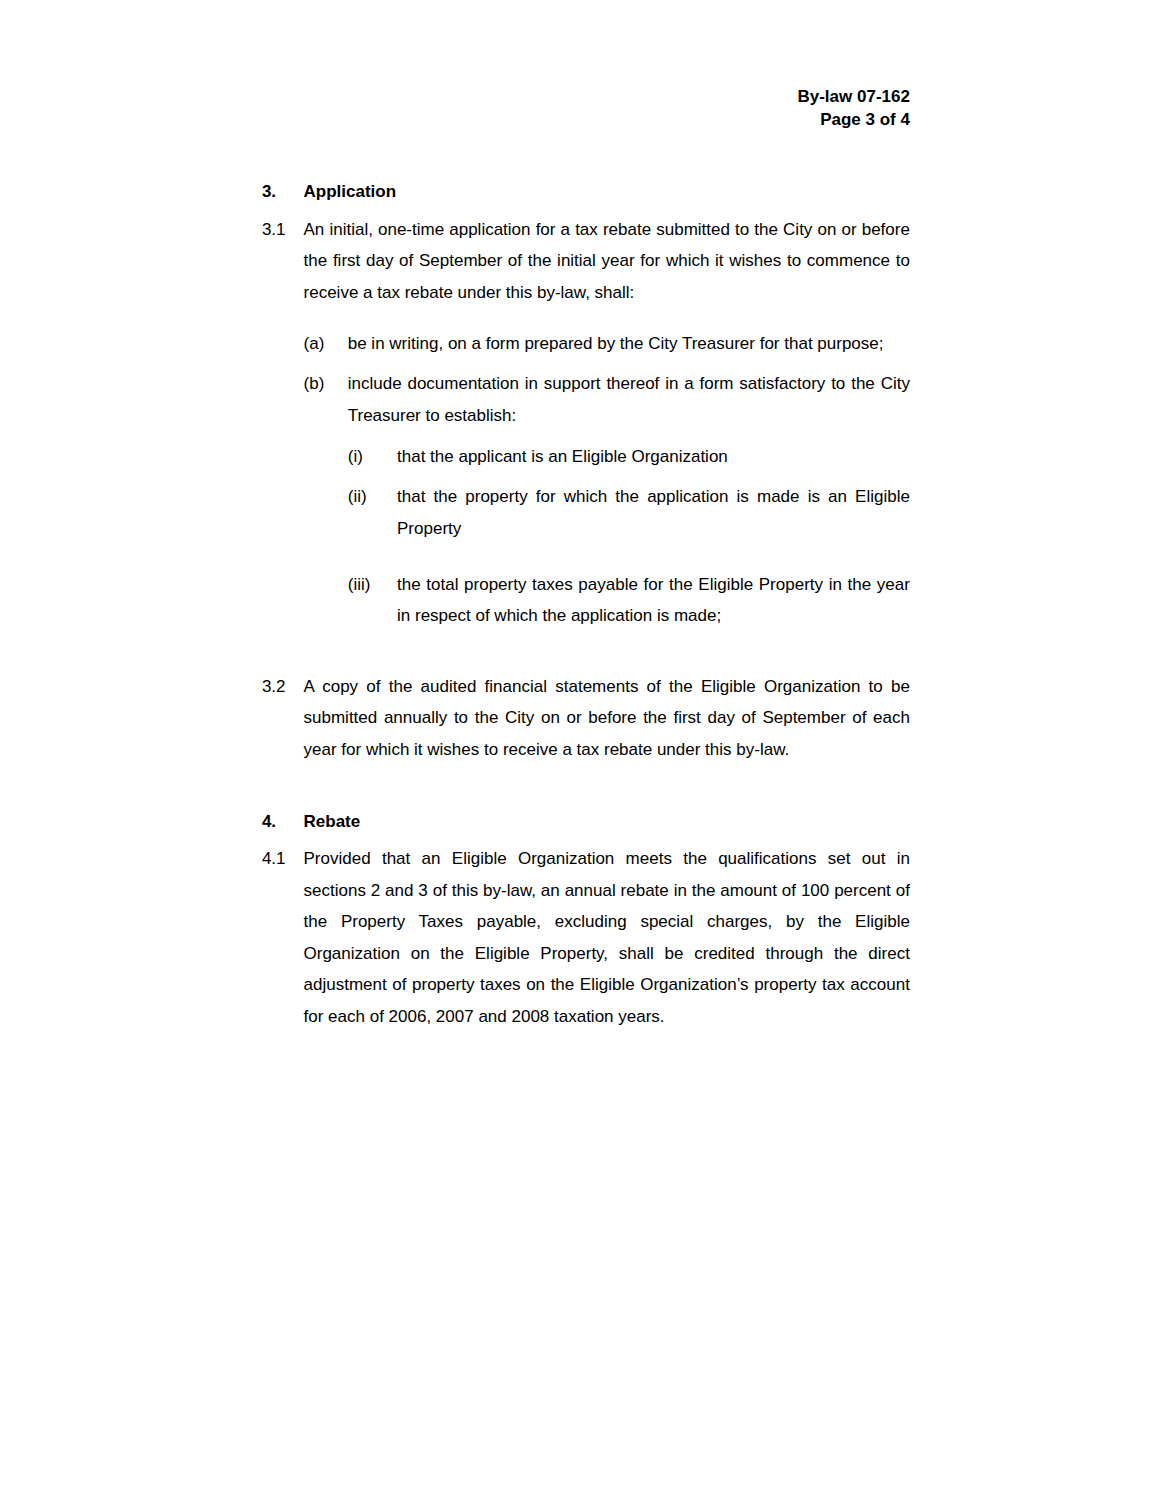By-law 07-162
Page 3 of 4
3. Application
3.1 An initial, one-time application for a tax rebate submitted to the City on or before the first day of September of the initial year for which it wishes to commence to receive a tax rebate under this by-law, shall:
(a) be in writing, on a form prepared by the City Treasurer for that purpose;
(b) include documentation in support thereof in a form satisfactory to the City Treasurer to establish:
(i) that the applicant is an Eligible Organization
(ii) that the property for which the application is made is an Eligible Property
(iii) the total property taxes payable for the Eligible Property in the year in respect of which the application is made;
3.2 A copy of the audited financial statements of the Eligible Organization to be submitted annually to the City on or before the first day of September of each year for which it wishes to receive a tax rebate under this by-law.
4. Rebate
4.1 Provided that an Eligible Organization meets the qualifications set out in sections 2 and 3 of this by-law, an annual rebate in the amount of 100 percent of the Property Taxes payable, excluding special charges, by the Eligible Organization on the Eligible Property, shall be credited through the direct adjustment of property taxes on the Eligible Organization’s property tax account for each of 2006, 2007 and 2008 taxation years.